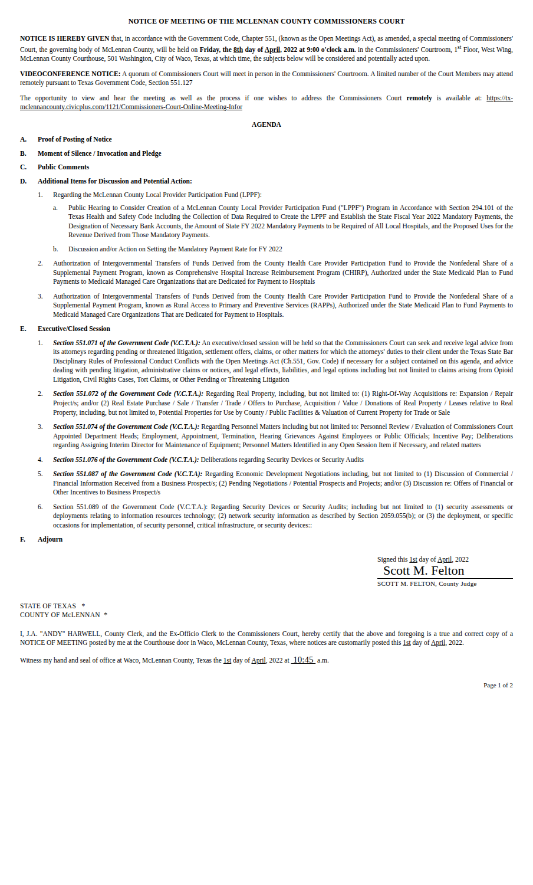NOTICE OF MEETING OF THE MCLENNAN COUNTY COMMISSIONERS COURT
NOTICE IS HEREBY GIVEN that, in accordance with the Government Code, Chapter 551, (known as the Open Meetings Act), as amended, a special meeting of Commissioners' Court, the governing body of McLennan County, will be held on Friday, the 8th day of April, 2022 at 9:00 o'clock a.m. in the Commissioners' Courtroom, 1st Floor, West Wing, McLennan County Courthouse, 501 Washington, City of Waco, Texas, at which time, the subjects below will be considered and potentially acted upon.
VIDEOCONFERENCE NOTICE: A quorum of Commissioners Court will meet in person in the Commissioners' Courtroom. A limited number of the Court Members may attend remotely pursuant to Texas Government Code, Section 551.127
The opportunity to view and hear the meeting as well as the process if one wishes to address the Commissioners Court remotely is available at: https://tx-mclennancounty.civicplus.com/1121/Commissioners-Court-Online-Meeting-Infor
AGENDA
A. Proof of Posting of Notice
B. Moment of Silence / Invocation and Pledge
C. Public Comments
D. Additional Items for Discussion and Potential Action:
1. Regarding the McLennan County Local Provider Participation Fund (LPPF):
a. Public Hearing to Consider Creation of a McLennan County Local Provider Participation Fund ("LPPF") Program in Accordance with Section 294.101 of the Texas Health and Safety Code including the Collection of Data Required to Create the LPPF and Establish the State Fiscal Year 2022 Mandatory Payments, the Designation of Necessary Bank Accounts, the Amount of State FY 2022 Mandatory Payments to be Required of All Local Hospitals, and the Proposed Uses for the Revenue Derived from Those Mandatory Payments.
b. Discussion and/or Action on Setting the Mandatory Payment Rate for FY 2022
2. Authorization of Intergovernmental Transfers of Funds Derived from the County Health Care Provider Participation Fund to Provide the Nonfederal Share of a Supplemental Payment Program, known as Comprehensive Hospital Increase Reimbursement Program (CHIRP), Authorized under the State Medicaid Plan to Fund Payments to Medicaid Managed Care Organizations that are Dedicated for Payment to Hospitals
3. Authorization of Intergovernmental Transfers of Funds Derived from the County Health Care Provider Participation Fund to Provide the Nonfederal Share of a Supplemental Payment Program, known as Rural Access to Primary and Preventive Services (RAPPs), Authorized under the State Medicaid Plan to Fund Payments to Medicaid Managed Care Organizations That are Dedicated for Payment to Hospitals.
E. Executive/Closed Session
1. Section 551.071 of the Government Code (V.C.T.A.): An executive/closed session will be held so that the Commissioners Court can seek and receive legal advice from its attorneys regarding pending or threatened litigation, settlement offers, claims, or other matters for which the attorneys' duties to their client under the Texas State Bar Disciplinary Rules of Professional Conduct Conflicts with the Open Meetings Act (Ch.551, Gov. Code) if necessary for a subject contained on this agenda, and advice dealing with pending litigation, administrative claims or notices, and legal effects, liabilities, and legal options including but not limited to claims arising from Opioid Litigation, Civil Rights Cases, Tort Claims, or Other Pending or Threatening Litigation
2. Section 551.072 of the Government Code (V.C.T.A.): Regarding Real Property, including, but not limited to: (1) Right-Of-Way Acquisitions re: Expansion / Repair Project/s; and/or (2) Real Estate Purchase / Sale / Transfer / Trade / Offers to Purchase, Acquisition / Value / Donations of Real Property / Leases relative to Real Property, including, but not limited to, Potential Properties for Use by County / Public Facilities & Valuation of Current Property for Trade or Sale
3. Section 551.074 of the Government Code (V.C.T.A.): Regarding Personnel Matters including but not limited to: Personnel Review / Evaluation of Commissioners Court Appointed Department Heads; Employment, Appointment, Termination, Hearing Grievances Against Employees or Public Officials; Incentive Pay; Deliberations regarding Assigning Interim Director for Maintenance of Equipment; Personnel Matters Identified in any Open Session Item if Necessary, and related matters
4. Section 551.076 of the Government Code (V.C.T.A.): Deliberations regarding Security Devices or Security Audits
5. Section 551.087 of the Government Code (V.C.T.A): Regarding Economic Development Negotiations including, but not limited to (1) Discussion of Commercial / Financial Information Received from a Business Prospect/s; (2) Pending Negotiations / Potential Prospects and Projects; and/or (3) Discussion re: Offers of Financial or Other Incentives to Business Prospect/s
6. Section 551.089 of the Government Code (V.C.T.A.): Regarding Security Devices or Security Audits; including but not limited to (1) security assessments or deployments relating to information resources technology; (2) network security information as described by Section 2059.055(b); or (3) the deployment, or specific occasions for implementation, of security personnel, critical infrastructure, or security devices::
F. Adjourn
Signed this 1st day of April, 2022 Scott M. Felton SCOTT M. FELTON, County Judge
STATE OF TEXAS *
COUNTY OF McLENNAN *
I, J.A. "ANDY" HARWELL, County Clerk, and the Ex-Officio Clerk to the Commissioners Court, hereby certify that the above and foregoing is a true and correct copy of a NOTICE OF MEETING posted by me at the Courthouse door in Waco, McLennan County, Texas, where notices are customarily posted this 1st day of April, 2022.
Witness my hand and seal of office at Waco, McLennan County, Texas the 1st day of April, 2022 at 10:45 a.m.
Page 1 of 2